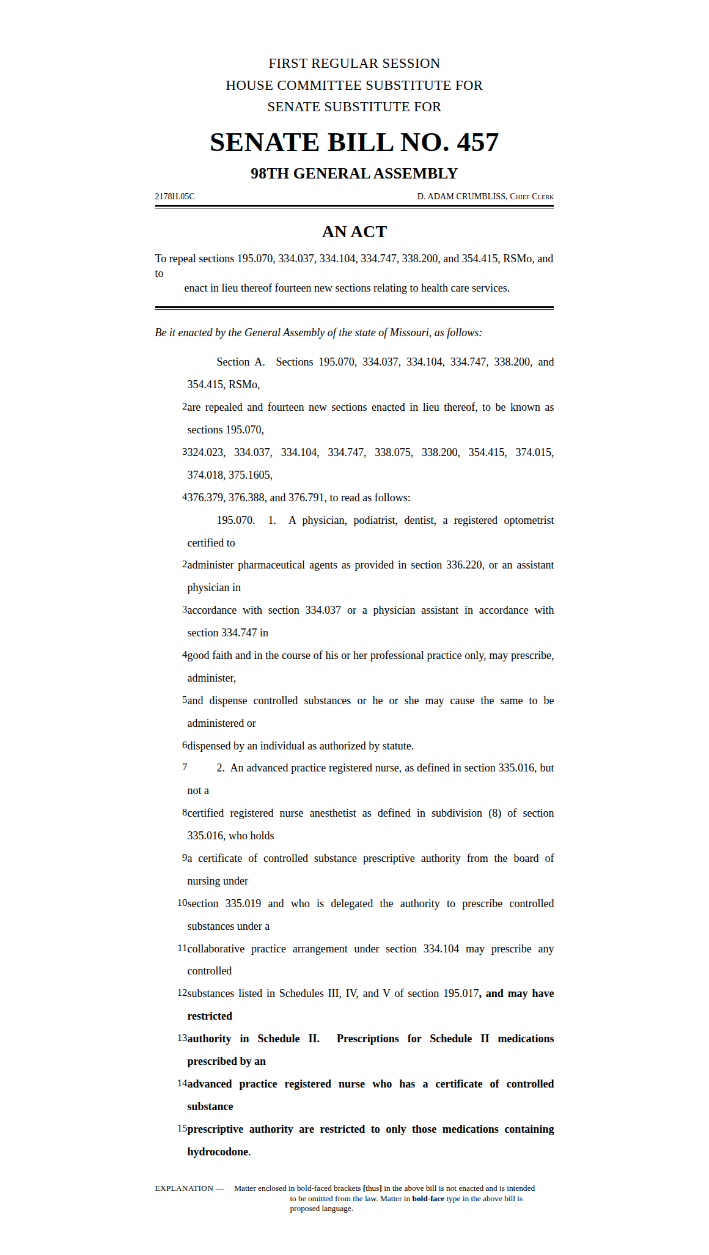FIRST REGULAR SESSION
HOUSE COMMITTEE SUBSTITUTE FOR
SENATE SUBSTITUTE FOR
SENATE BILL NO. 457
98TH GENERAL ASSEMBLY
2178H.05C D. ADAM CRUMBLISS, Chief Clerk
AN ACT
To repeal sections 195.070, 334.037, 334.104, 334.747, 338.200, and 354.415, RSMo, and to enact in lieu thereof fourteen new sections relating to health care services.
Be it enacted by the General Assembly of the state of Missouri, as follows:
| | Section A. Sections 195.070, 334.037, 334.104, 334.747, 338.200, and 354.415, RSMo, |
| 2 | are repealed and fourteen new sections enacted in lieu thereof, to be known as sections 195.070, |
| 3 | 324.023, 334.037, 334.104, 334.747, 338.075, 338.200, 354.415, 374.015, 374.018, 375.1605, |
| 4 | 376.379, 376.388, and 376.791, to read as follows: |
| | 195.070. 1. A physician, podiatrist, dentist, a registered optometrist certified to |
| 2 | administer pharmaceutical agents as provided in section 336.220, or an assistant physician in |
| 3 | accordance with section 334.037 or a physician assistant in accordance with section 334.747 in |
| 4 | good faith and in the course of his or her professional practice only, may prescribe, administer, |
| 5 | and dispense controlled substances or he or she may cause the same to be administered or |
| 6 | dispensed by an individual as authorized by statute. |
| 7 | 2. An advanced practice registered nurse, as defined in section 335.016, but not a |
| 8 | certified registered nurse anesthetist as defined in subdivision (8) of section 335.016, who holds |
| 9 | a certificate of controlled substance prescriptive authority from the board of nursing under |
| 10 | section 335.019 and who is delegated the authority to prescribe controlled substances under a |
| 11 | collaborative practice arrangement under section 334.104 may prescribe any controlled |
| 12 | substances listed in Schedules III, IV, and V of section 195.017 , and may have restricted |
| 13 | authority in Schedule II. Prescriptions for Schedule II medications prescribed by an |
| 14 | advanced practice registered nurse who has a certificate of controlled substance |
| 15 | prescriptive authority are restricted to only those medications containing hydrocodone . |
EXPLANATION —
Matter enclosed in bold-faced brackets [thus] in the above bill is not enacted and is intended
to be omitted from the law. Matter in bold-face type in the above bill is proposed language.